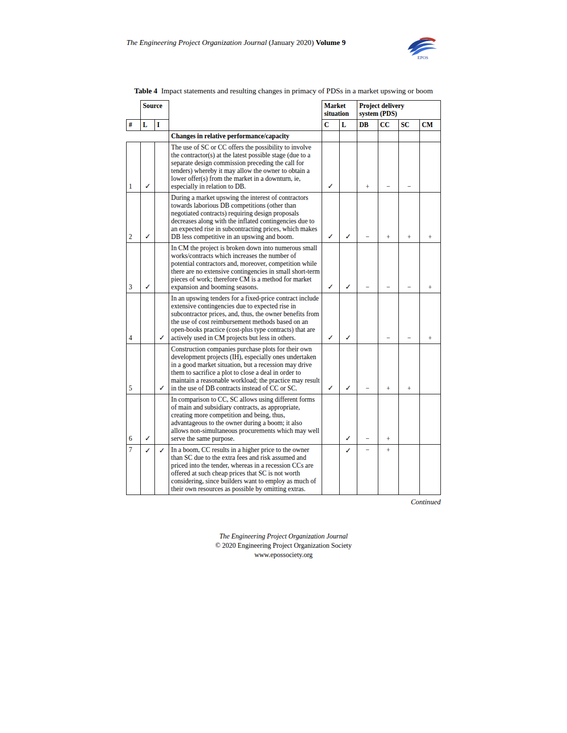The Engineering Project Organization Journal (January 2020) Volume 9
EPOS
Table 4 Impact statements and resulting changes in primacy of PDSs in a market upswing or boom
| | Source | | Market situation | Project delivery system (PDS) |
| # | L | I | | C | L | DB | CC | SC | CM |
| | | | Changes in relative performance/capacity | | | | | | |
| 1 | ✓ | | The use of SC or CC offers the possibility to involve the contractor(s) at the latest possible stage (due to a separate design commission preceding the call for tenders) whereby it may allow the owner to obtain a lower offer(s) from the market in a downturn, ie, especially in relation to DB. | ✓ | | + | − | − | |
| 2 | ✓ | | During a market upswing the interest of contractors towards laborious DB competitions (other than negotiated contracts) requiring design proposals decreases along with the inflated contingencies due to an expected rise in subcontracting prices, which makes DB less competitive in an upswing and boom. | ✓ | ✓ | − | + | + | + |
| 3 | ✓ | | In CM the project is broken down into numerous small works/contracts which increases the number of potential contractors and, moreover, competition while there are no extensive contingencies in small short-term pieces of work; therefore CM is a method for market expansion and booming seasons. | ✓ | ✓ | − | − | − | + |
| 4 | | ✓ | In an upswing tenders for a fixed-price contract include extensive contingencies due to expected rise in subcontractor prices, and, thus, the owner benefits from the use of cost reimbursement methods based on an open-books practice (cost-plus type contracts) that are actively used in CM projects but less in others. | ✓ | ✓ | | − | − | + |
| 5 | | ✓ | Construction companies purchase plots for their own development projects (IH), especially ones undertaken in a good market situation, but a recession may drive them to sacrifice a plot to close a deal in order to maintain a reasonable workload; the practice may result in the use of DB contracts instead of CC or SC. | ✓ | ✓ | − | + | + | |
| 6 | ✓ | | In comparison to CC, SC allows using different forms of main and subsidiary contracts, as appropriate, creating more competition and being, thus, advantageous to the owner during a boom; it also allows non-simultaneous procurements which may well serve the same purpose. | | ✓ | − | + | | |
| 7 | ✓ | ✓ | In a boom, CC results in a higher price to the owner than SC due to the extra fees and risk assumed and priced into the tender, whereas in a recession CCs are offered at such cheap prices that SC is not worth considering, since builders want to employ as much of their own resources as possible by omitting extras. | | ✓ | − | + | | |
Continued
The Engineering Project Organization Journal
© 2020 Engineering Project Organization Society
www.epossociety.org